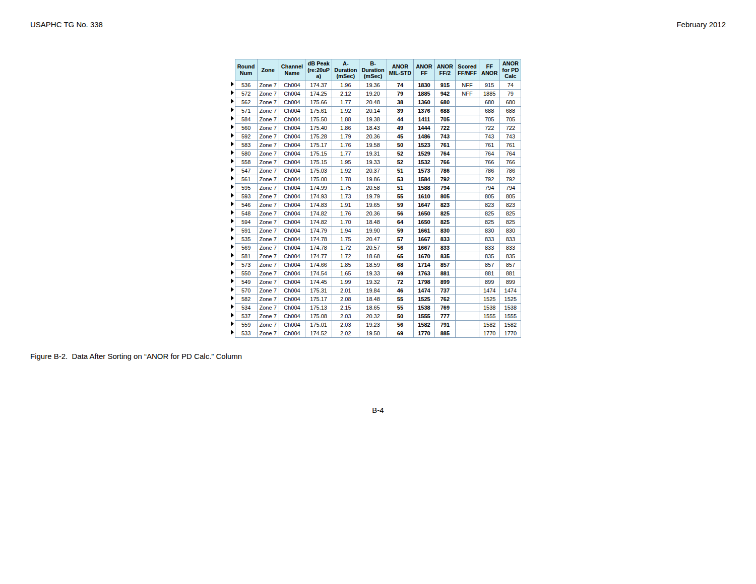USAPHC TG No. 338
February 2012
| Round Num | Zone | Channel Name | dB Peak (re:20uP a) | A- Duration (mSec) | B- Duration (mSec) | ANOR MIL-STD | ANOR FF | ANOR FF/2 | Scored FF/NFF | FF ANOR | ANOR for PD Calc |
| --- | --- | --- | --- | --- | --- | --- | --- | --- | --- | --- | --- |
| 536 | Zone 7 | Ch004 | 174.37 | 1.96 | 19.36 | 74 | 1830 | 915 | NFF | 915 | 74 |
| 572 | Zone 7 | Ch004 | 174.25 | 2.12 | 19.20 | 79 | 1885 | 942 | NFF | 1885 | 79 |
| 562 | Zone 7 | Ch004 | 175.66 | 1.77 | 20.48 | 38 | 1360 | 680 | | 680 | 680 |
| 571 | Zone 7 | Ch004 | 175.61 | 1.92 | 20.14 | 39 | 1376 | 688 | | 688 | 688 |
| 584 | Zone 7 | Ch004 | 175.50 | 1.88 | 19.38 | 44 | 1411 | 705 | | 705 | 705 |
| 560 | Zone 7 | Ch004 | 175.40 | 1.86 | 18.43 | 49 | 1444 | 722 | | 722 | 722 |
| 592 | Zone 7 | Ch004 | 175.28 | 1.79 | 20.36 | 45 | 1486 | 743 | | 743 | 743 |
| 583 | Zone 7 | Ch004 | 175.17 | 1.76 | 19.58 | 50 | 1523 | 761 | | 761 | 761 |
| 580 | Zone 7 | Ch004 | 175.15 | 1.77 | 19.31 | 52 | 1529 | 764 | | 764 | 764 |
| 558 | Zone 7 | Ch004 | 175.15 | 1.95 | 19.33 | 52 | 1532 | 766 | | 766 | 766 |
| 547 | Zone 7 | Ch004 | 175.03 | 1.92 | 20.37 | 51 | 1573 | 786 | | 786 | 786 |
| 561 | Zone 7 | Ch004 | 175.00 | 1.78 | 19.86 | 53 | 1584 | 792 | | 792 | 792 |
| 595 | Zone 7 | Ch004 | 174.99 | 1.75 | 20.58 | 51 | 1588 | 794 | | 794 | 794 |
| 593 | Zone 7 | Ch004 | 174.93 | 1.73 | 19.79 | 55 | 1610 | 805 | | 805 | 805 |
| 546 | Zone 7 | Ch004 | 174.83 | 1.91 | 19.65 | 59 | 1647 | 823 | | 823 | 823 |
| 548 | Zone 7 | Ch004 | 174.82 | 1.76 | 20.36 | 56 | 1650 | 825 | | 825 | 825 |
| 594 | Zone 7 | Ch004 | 174.82 | 1.70 | 18.48 | 64 | 1650 | 825 | | 825 | 825 |
| 591 | Zone 7 | Ch004 | 174.79 | 1.94 | 19.90 | 59 | 1661 | 830 | | 830 | 830 |
| 535 | Zone 7 | Ch004 | 174.78 | 1.75 | 20.47 | 57 | 1667 | 833 | | 833 | 833 |
| 569 | Zone 7 | Ch004 | 174.78 | 1.72 | 20.57 | 56 | 1667 | 833 | | 833 | 833 |
| 581 | Zone 7 | Ch004 | 174.77 | 1.72 | 18.68 | 65 | 1670 | 835 | | 835 | 835 |
| 573 | Zone 7 | Ch004 | 174.66 | 1.85 | 18.59 | 68 | 1714 | 857 | | 857 | 857 |
| 550 | Zone 7 | Ch004 | 174.54 | 1.65 | 19.33 | 69 | 1763 | 881 | | 881 | 881 |
| 549 | Zone 7 | Ch004 | 174.45 | 1.99 | 19.32 | 72 | 1798 | 899 | | 899 | 899 |
| 570 | Zone 7 | Ch004 | 175.31 | 2.01 | 19.84 | 46 | 1474 | 737 | | 1474 | 1474 |
| 582 | Zone 7 | Ch004 | 175.17 | 2.08 | 18.48 | 55 | 1525 | 762 | | 1525 | 1525 |
| 534 | Zone 7 | Ch004 | 175.13 | 2.15 | 18.65 | 55 | 1538 | 769 | | 1538 | 1538 |
| 537 | Zone 7 | Ch004 | 175.08 | 2.03 | 20.32 | 50 | 1555 | 777 | | 1555 | 1555 |
| 559 | Zone 7 | Ch004 | 175.01 | 2.03 | 19.23 | 56 | 1582 | 791 | | 1582 | 1582 |
| 533 | Zone 7 | Ch004 | 174.52 | 2.02 | 19.50 | 69 | 1770 | 885 | | 1770 | 1770 |
Figure B-2. Data After Sorting on “ANOR for PD Calc.” Column
B-4